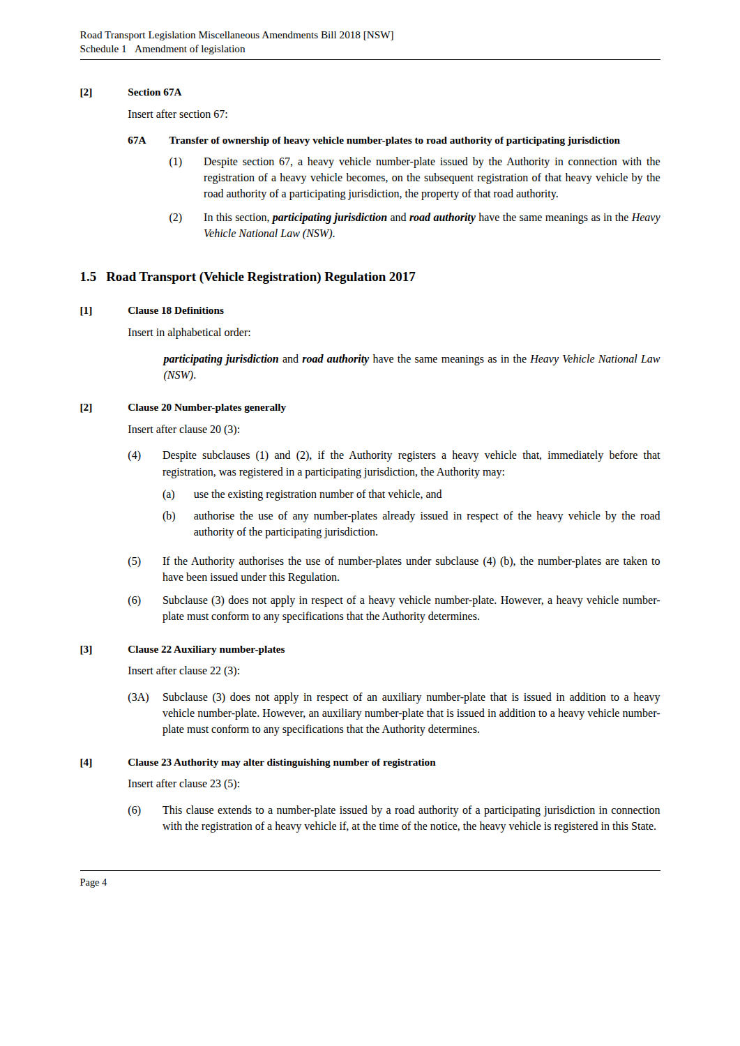Road Transport Legislation Miscellaneous Amendments Bill 2018 [NSW]
Schedule 1 Amendment of legislation
[2] Section 67A
Insert after section 67:
67A Transfer of ownership of heavy vehicle number-plates to road authority of participating jurisdiction
(1) Despite section 67, a heavy vehicle number-plate issued by the Authority in connection with the registration of a heavy vehicle becomes, on the subsequent registration of that heavy vehicle by the road authority of a participating jurisdiction, the property of that road authority.
(2) In this section, participating jurisdiction and road authority have the same meanings as in the Heavy Vehicle National Law (NSW).
1.5 Road Transport (Vehicle Registration) Regulation 2017
[1] Clause 18 Definitions
Insert in alphabetical order:
participating jurisdiction and road authority have the same meanings as in the Heavy Vehicle National Law (NSW).
[2] Clause 20 Number-plates generally
Insert after clause 20 (3):
(4) Despite subclauses (1) and (2), if the Authority registers a heavy vehicle that, immediately before that registration, was registered in a participating jurisdiction, the Authority may:
(a) use the existing registration number of that vehicle, and
(b) authorise the use of any number-plates already issued in respect of the heavy vehicle by the road authority of the participating jurisdiction.
(5) If the Authority authorises the use of number-plates under subclause (4) (b), the number-plates are taken to have been issued under this Regulation.
(6) Subclause (3) does not apply in respect of a heavy vehicle number-plate. However, a heavy vehicle number-plate must conform to any specifications that the Authority determines.
[3] Clause 22 Auxiliary number-plates
Insert after clause 22 (3):
(3A) Subclause (3) does not apply in respect of an auxiliary number-plate that is issued in addition to a heavy vehicle number-plate. However, an auxiliary number-plate that is issued in addition to a heavy vehicle number-plate must conform to any specifications that the Authority determines.
[4] Clause 23 Authority may alter distinguishing number of registration
Insert after clause 23 (5):
(6) This clause extends to a number-plate issued by a road authority of a participating jurisdiction in connection with the registration of a heavy vehicle if, at the time of the notice, the heavy vehicle is registered in this State.
Page 4